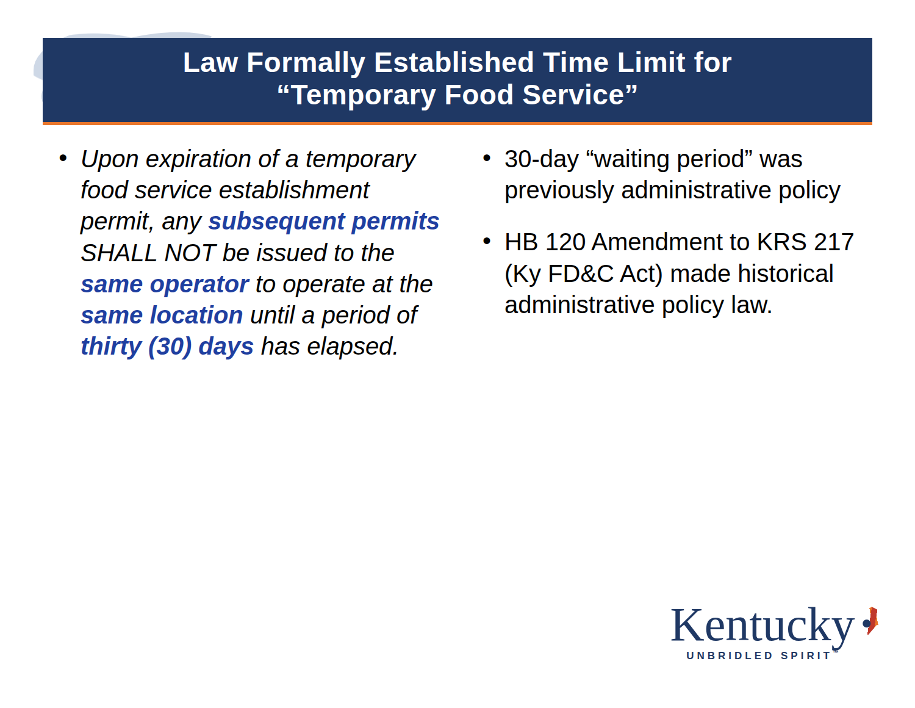Law Formally Established Time Limit for
“Temporary Food Service”
Upon expiration of a temporary food service establishment permit, any subsequent permits SHALL NOT be issued to the same operator to operate at the same location until a period of thirty (30) days has elapsed.
30-day “waiting period” was previously administrative policy
HB 120 Amendment to KRS 217 (Ky FD&C Act) made historical administrative policy law.
Kentucky
UNBRIDLED SPIRIT™